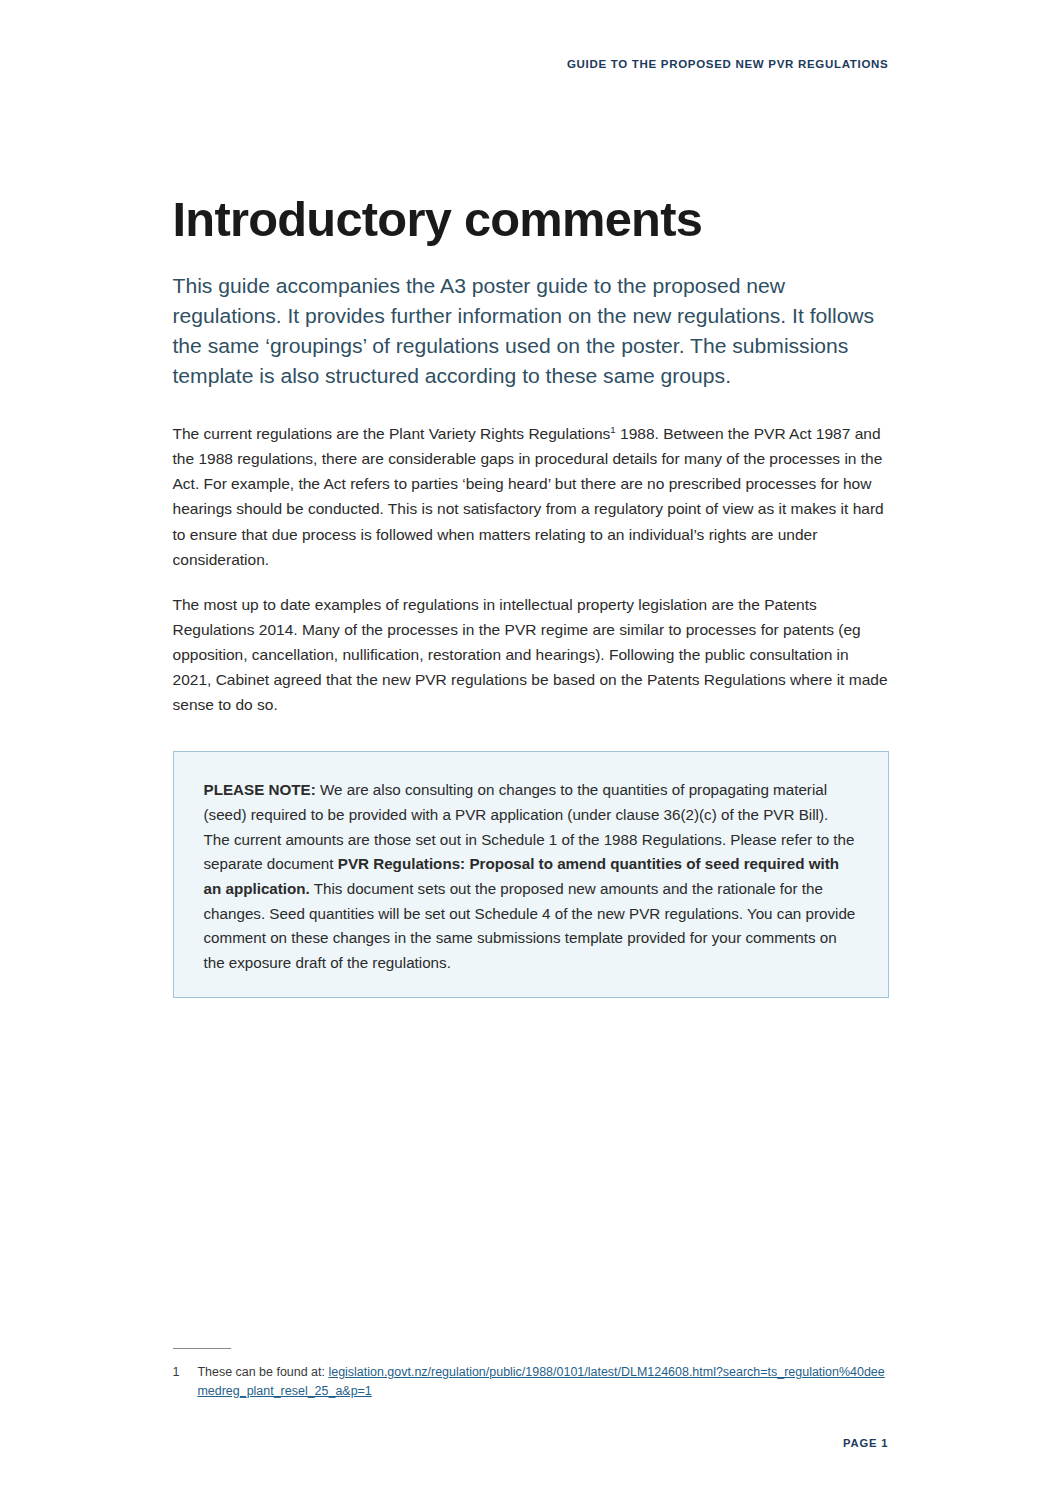Guide to the proposed new PVR regulations
Introductory comments
This guide accompanies the A3 poster guide to the proposed new regulations. It provides further information on the new regulations. It follows the same ‘groupings’ of regulations used on the poster. The submissions template is also structured according to these same groups.
The current regulations are the Plant Variety Rights Regulations1 1988. Between the PVR Act 1987 and the 1988 regulations, there are considerable gaps in procedural details for many of the processes in the Act. For example, the Act refers to parties ‘being heard’ but there are no prescribed processes for how hearings should be conducted. This is not satisfactory from a regulatory point of view as it makes it hard to ensure that due process is followed when matters relating to an individual’s rights are under consideration.
The most up to date examples of regulations in intellectual property legislation are the Patents Regulations 2014. Many of the processes in the PVR regime are similar to processes for patents (eg opposition, cancellation, nullification, restoration and hearings). Following the public consultation in 2021, Cabinet agreed that the new PVR regulations be based on the Patents Regulations where it made sense to do so.
PLEASE NOTE: We are also consulting on changes to the quantities of propagating material (seed) required to be provided with a PVR application (under clause 36(2)(c) of the PVR Bill). The current amounts are those set out in Schedule 1 of the 1988 Regulations. Please refer to the separate document PVR Regulations: Proposal to amend quantities of seed required with an application. This document sets out the proposed new amounts and the rationale for the changes. Seed quantities will be set out Schedule 4 of the new PVR regulations. You can provide comment on these changes in the same submissions template provided for your comments on the exposure draft of the regulations.
1 These can be found at: legislation.govt.nz/regulation/public/1988/0101/latest/DLM124608.html?search=ts_regulation%40deemedreg_plant_resel_25_a&p=1
Page 1